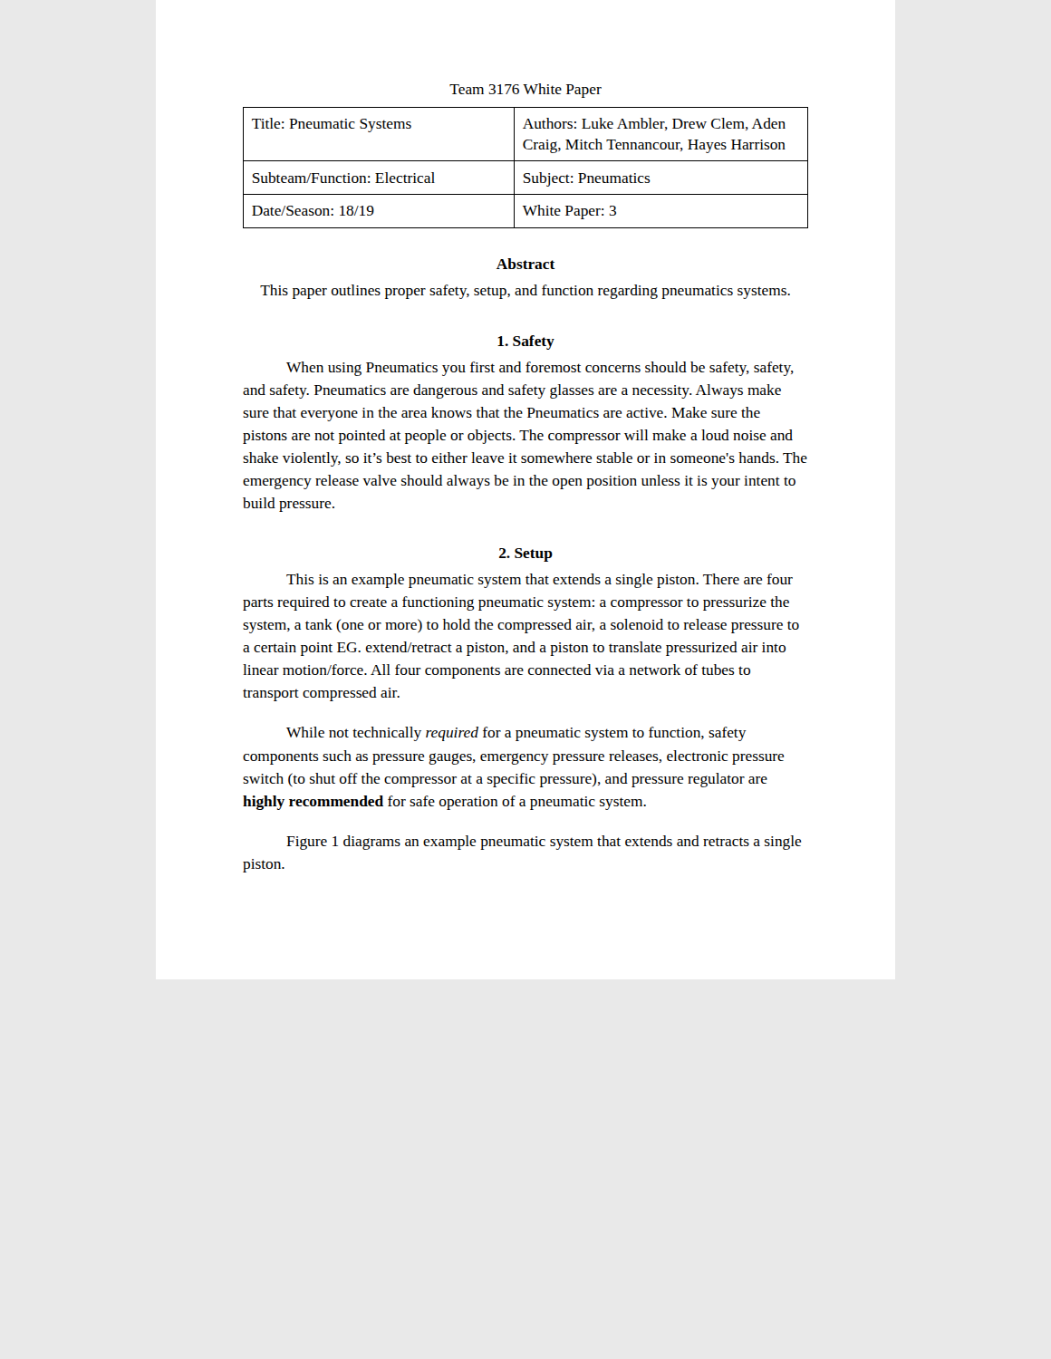Team 3176 White Paper
| Title: Pneumatic Systems | Authors: Luke Ambler, Drew Clem, Aden Craig, Mitch Tennancour, Hayes Harrison |
| Subteam/Function: Electrical | Subject: Pneumatics |
| Date/Season: 18/19 | White Paper: 3 |
Abstract
This paper outlines proper safety, setup, and function regarding pneumatics systems.
1. Safety
When using Pneumatics you first and foremost concerns should be safety, safety, and safety. Pneumatics are dangerous and safety glasses are a necessity. Always make sure that everyone in the area knows that the Pneumatics are active. Make sure the pistons are not pointed at people or objects. The compressor will make a loud noise and shake violently, so it’s best to either leave it somewhere stable or in someone's hands. The emergency release valve should always be in the open position unless it is your intent to build pressure.
2. Setup
This is an example pneumatic system that extends a single piston. There are four parts required to create a functioning pneumatic system: a compressor to pressurize the system, a tank (one or more) to hold the compressed air, a solenoid to release pressure to a certain point EG. extend/retract a piston, and a piston to translate pressurized air into linear motion/force. All four components are connected via a network of tubes to transport compressed air.
While not technically required for a pneumatic system to function, safety components such as pressure gauges, emergency pressure releases, electronic pressure switch (to shut off the compressor at a specific pressure), and pressure regulator are highly recommended for safe operation of a pneumatic system.
Figure 1 diagrams an example pneumatic system that extends and retracts a single piston.